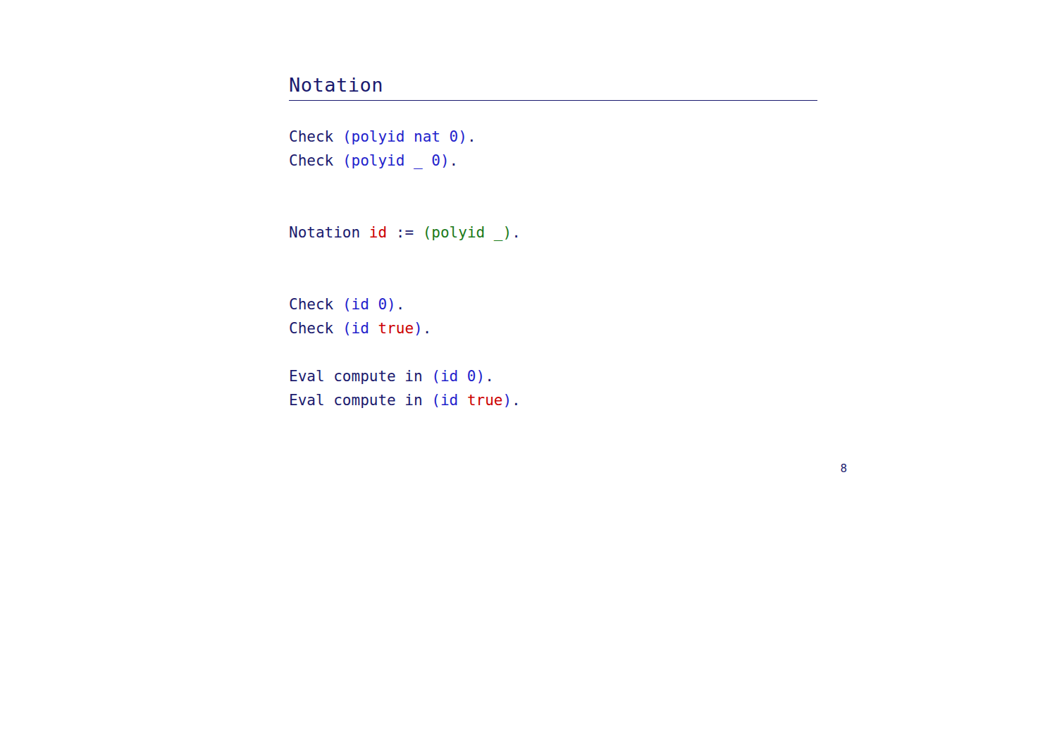Notation
Check (polyid nat 0).
Check (polyid _ 0).

Notation id := (polyid _).

Check (id 0).
Check (id true).

Eval compute in (id 0).
Eval compute in (id true).
8